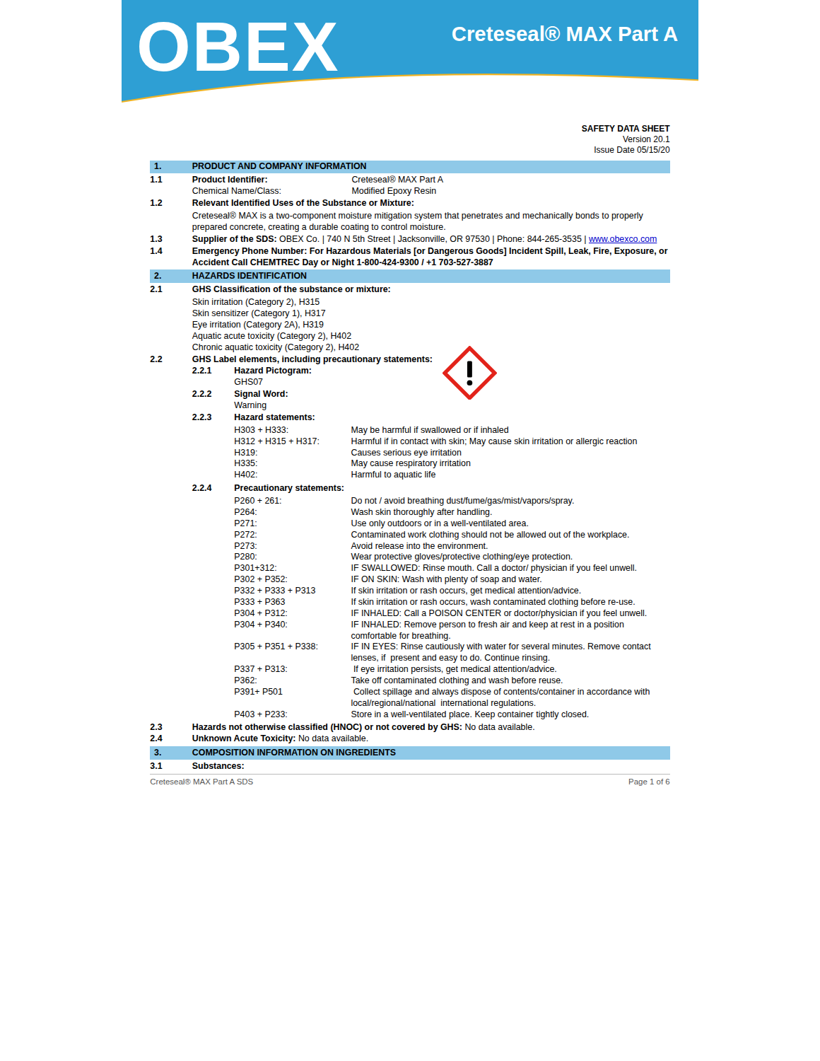OBEX
Creteseal® MAX Part A
SAFETY DATA SHEET
Version 20.1
Issue Date 05/15/20
1. PRODUCT AND COMPANY INFORMATION
1.1
Product Identifier:
Creteseal® MAX Part A
Chemical Name/Class:
Modified Epoxy Resin
1.2
Relevant Identified Uses of the Substance or Mixture:
Creteseal® MAX is a two-component moisture mitigation system that penetrates and mechanically bonds to properly prepared concrete, creating a durable coating to control moisture.
1.3
Supplier of the SDS: OBEX Co. | 740 N 5th Street | Jacksonville, OR 97530 | Phone: 844-265-3535 | www.obexco.com
1.4
Emergency Phone Number: For Hazardous Materials [or Dangerous Goods] Incident Spill, Leak, Fire, Exposure, or Accident Call CHEMTREC Day or Night 1-800-424-9300 / +1 703-527-3887
2. HAZARDS IDENTIFICATION
2.1
GHS Classification of the substance or mixture:
Skin irritation (Category 2), H315
Skin sensitizer (Category 1), H317
Eye irritation (Category 2A), H319
Aquatic acute toxicity (Category 2), H402
Chronic aquatic toxicity (Category 2), H402
2.2
GHS Label elements, including precautionary statements:
2.2.1
Hazard Pictogram:
GHS07
2.2.2
Signal Word:
Warning
2.2.3
Hazard statements:
H303 + H333:
May be harmful if swallowed or if inhaled
H312 + H315 + H317:
Harmful if in contact with skin; May cause skin irritation or allergic reaction
H319:
Causes serious eye irritation
H335:
May cause respiratory irritation
H402:
Harmful to aquatic life
2.2.4
Precautionary statements:
P260 + 261:
Do not / avoid breathing dust/fume/gas/mist/vapors/spray.
P264:
Wash skin thoroughly after handling.
P271:
Use only outdoors or in a well-ventilated area.
P272:
Contaminated work clothing should not be allowed out of the workplace.
P273:
Avoid release into the environment.
P280:
Wear protective gloves/protective clothing/eye protection.
P301+312:
IF SWALLOWED: Rinse mouth. Call a doctor/ physician if you feel unwell.
P302 + P352:
IF ON SKIN: Wash with plenty of soap and water.
P332 + P333 + P313
If skin irritation or rash occurs, get medical attention/advice.
P333 + P363
If skin irritation or rash occurs, wash contaminated clothing before re-use.
P304 + P312:
IF INHALED: Call a POISON CENTER or doctor/physician if you feel unwell.
P304 + P340:
IF INHALED: Remove person to fresh air and keep at rest in a position comfortable for breathing.
P305 + P351 + P338:
IF IN EYES: Rinse cautiously with water for several minutes. Remove contact lenses, if present and easy to do. Continue rinsing.
P337 + P313:
If eye irritation persists, get medical attention/advice.
P362:
Take off contaminated clothing and wash before reuse.
P391+ P501
Collect spillage and always dispose of contents/container in accordance with local/regional/national international regulations.
P403 + P233:
Store in a well-ventilated place. Keep container tightly closed.
2.3
Hazards not otherwise classified (HNOC) or not covered by GHS: No data available.
2.4
Unknown Acute Toxicity: No data available.
3. COMPOSITION INFORMATION ON INGREDIENTS
3.1
Substances:
Creteseal® MAX Part A SDS
Page 1 of 6